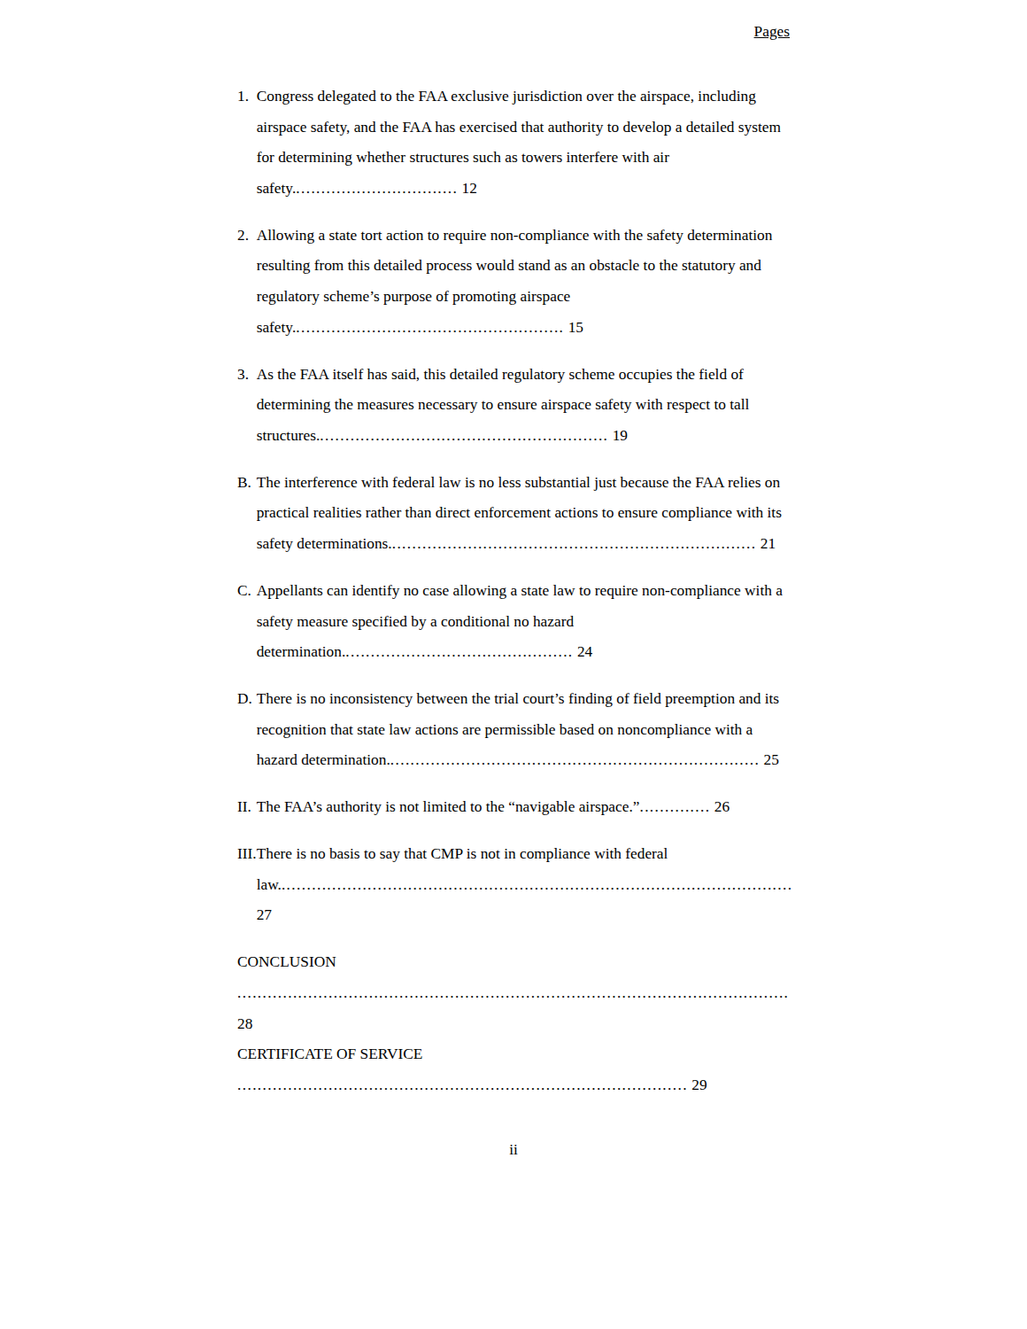Pages
| | 1. | Congress delegated to the FAA exclusive jurisdiction over the airspace, including airspace safety, and the FAA has exercised that authority to develop a detailed system for determining whether structures such as towers interfere with air safety. ................................ 12 |
| | 2. | Allowing a state tort action to require non-compliance with the safety determination resulting from this detailed process would stand as an obstacle to the statutory and regulatory scheme’s purpose of promoting airspace safety. ..................................................... 15 |
| | 3. | As the FAA itself has said, this detailed regulatory scheme occupies the field of determining the measures necessary to ensure airspace safety with respect to tall structures. ......................................................... 19 |
| | B. | The interference with federal law is no less substantial just because the FAA relies on practical realities rather than direct enforcement actions to ensure compliance with its safety determinations. ........................................................................ 21 |
| | C. | Appellants can identify no case allowing a state law to require non-compliance with a safety measure specified by a conditional no hazard determination. ............................................. 24 |
| | D. | There is no inconsistency between the trial court’s finding of field preemption and its recognition that state law actions are permissible based on noncompliance with a hazard determination. ......................................................................... 25 |
| | II. | The FAA’s authority is not limited to the “navigable airspace.” .............. 26 |
| | III. | There is no basis to say that CMP is not in compliance with federal law. ..................................................................................................... 27 |
| CONCLUSION ............................................................................................................. 28 |
| CERTIFICATE OF SERVICE ......................................................................................... 29 |
ii